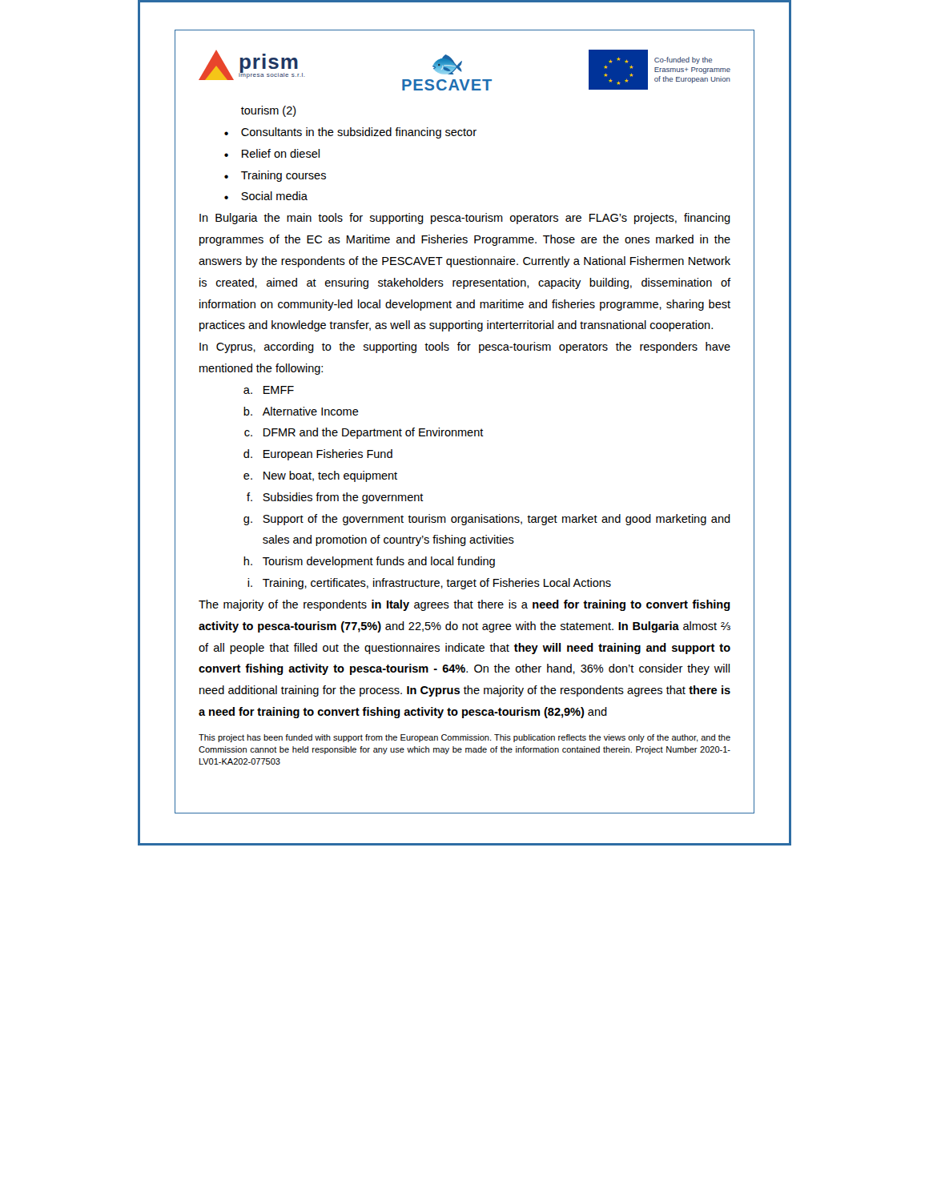prism
impresa sociale s.r.l.
🐟
PESCAVET
★ ★ ★ ★ ★ ★ ★ ★ ★ ★
Co-funded by the
Erasmus+ Programme
of the European Union
tourism (2)
Consultants in the subsidized financing sector
Relief on diesel
Training courses
Social media
In Bulgaria the main tools for supporting pesca-tourism operators are FLAG’s projects, financing programmes of the EC as Maritime and Fisheries Programme. Those are the ones marked in the answers by the respondents of the PESCAVET questionnaire. Currently a National Fishermen Network is created, aimed at ensuring stakeholders representation, capacity building, dissemination of information on community-led local development and maritime and fisheries programme, sharing best practices and knowledge transfer, as well as supporting interterritorial and transnational cooperation.
In Cyprus, according to the supporting tools for pesca-tourism operators the responders have mentioned the following:
EMFF
Alternative Income
DFMR and the Department of Environment
European Fisheries Fund
New boat, tech equipment
Subsidies from the government
Support of the government tourism organisations, target market and good marketing and sales and promotion of country’s fishing activities
Tourism development funds and local funding
Training, certificates, infrastructure, target of Fisheries Local Actions
The majority of the respondents in Italy agrees that there is a need for training to convert fishing activity to pesca-tourism (77,5%) and 22,5% do not agree with the statement. In Bulgaria almost ⅔ of all people that filled out the questionnaires indicate that they will need training and support to convert fishing activity to pesca-tourism - 64%. On the other hand, 36% don’t consider they will need additional training for the process. In Cyprus the majority of the respondents agrees that there is a need for training to convert fishing activity to pesca-tourism (82,9%) and
This project has been funded with support from the European Commission. This publication reflects the views only of the author, and the Commission cannot be held responsible for any use which may be made of the information contained therein. Project Number 2020-1-LV01-KA202-077503